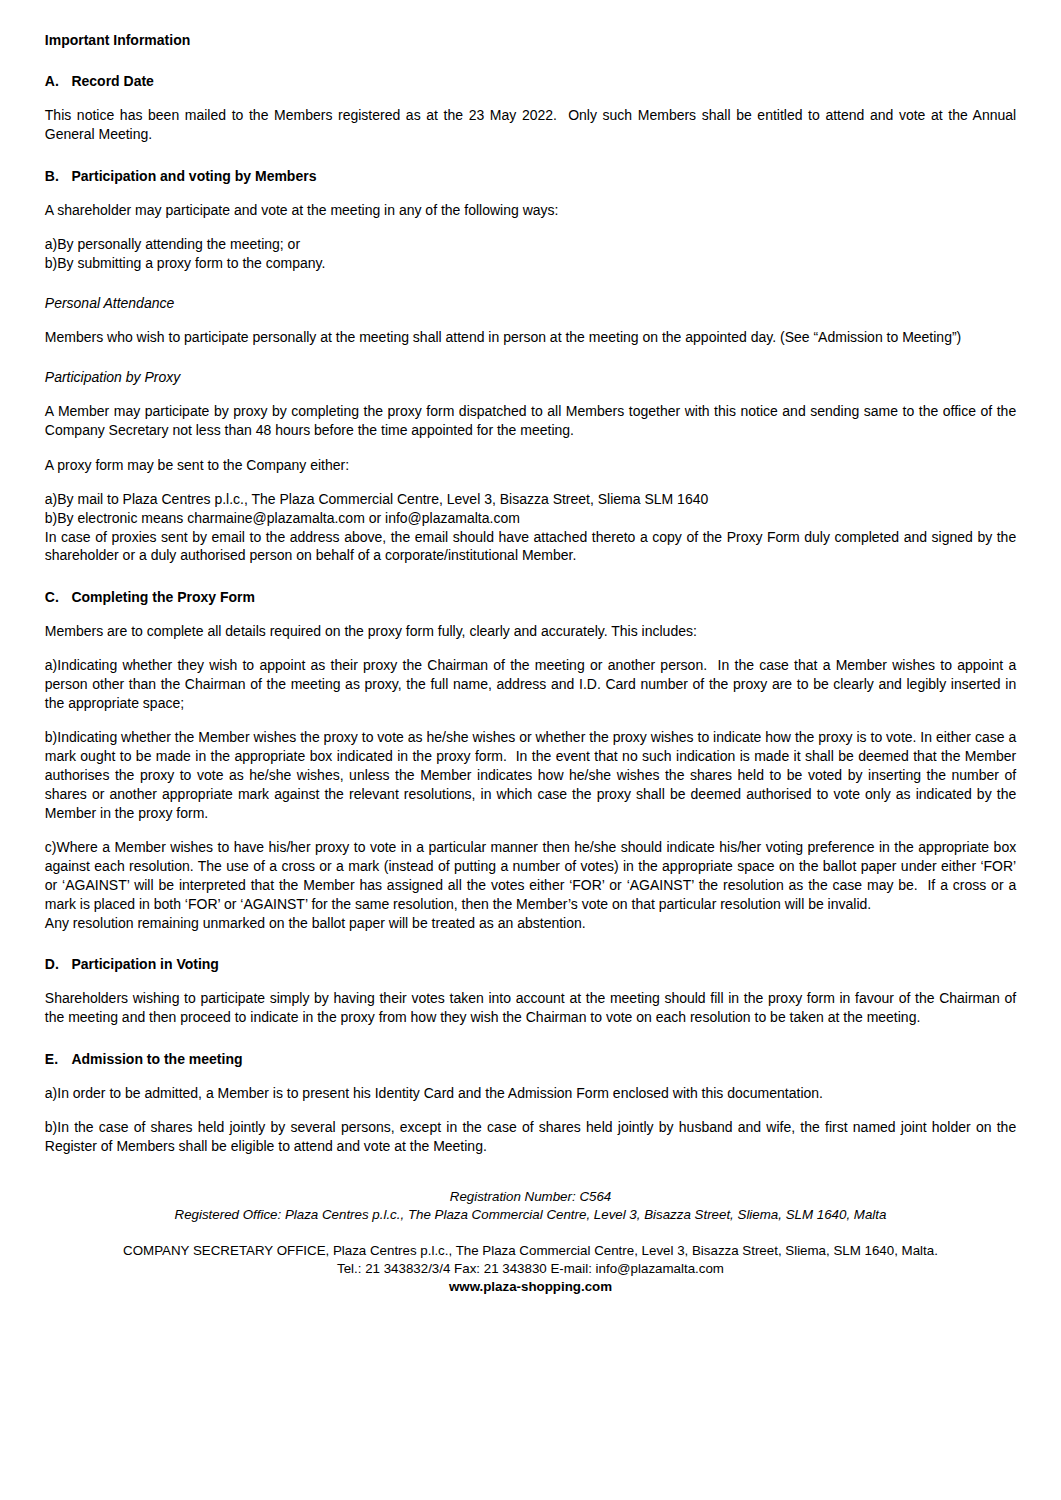Important Information
A. Record Date
This notice has been mailed to the Members registered as at the 23 May 2022. Only such Members shall be entitled to attend and vote at the Annual General Meeting.
B. Participation and voting by Members
A shareholder may participate and vote at the meeting in any of the following ways:
a)By personally attending the meeting; or
b)By submitting a proxy form to the company.
Personal Attendance
Members who wish to participate personally at the meeting shall attend in person at the meeting on the appointed day. (See “Admission to Meeting”)
Participation by Proxy
A Member may participate by proxy by completing the proxy form dispatched to all Members together with this notice and sending same to the office of the Company Secretary not less than 48 hours before the time appointed for the meeting.
A proxy form may be sent to the Company either:
a)By mail to Plaza Centres p.l.c., The Plaza Commercial Centre, Level 3, Bisazza Street, Sliema SLM 1640
b)By electronic means charmaine@plazamalta.com or info@plazamalta.com
In case of proxies sent by email to the address above, the email should have attached thereto a copy of the Proxy Form duly completed and signed by the shareholder or a duly authorised person on behalf of a corporate/institutional Member.
C. Completing the Proxy Form
Members are to complete all details required on the proxy form fully, clearly and accurately. This includes:
a)Indicating whether they wish to appoint as their proxy the Chairman of the meeting or another person. In the case that a Member wishes to appoint a person other than the Chairman of the meeting as proxy, the full name, address and I.D. Card number of the proxy are to be clearly and legibly inserted in the appropriate space;
b)Indicating whether the Member wishes the proxy to vote as he/she wishes or whether the proxy wishes to indicate how the proxy is to vote. In either case a mark ought to be made in the appropriate box indicated in the proxy form. In the event that no such indication is made it shall be deemed that the Member authorises the proxy to vote as he/she wishes, unless the Member indicates how he/she wishes the shares held to be voted by inserting the number of shares or another appropriate mark against the relevant resolutions, in which case the proxy shall be deemed authorised to vote only as indicated by the Member in the proxy form.
c)Where a Member wishes to have his/her proxy to vote in a particular manner then he/she should indicate his/her voting preference in the appropriate box against each resolution. The use of a cross or a mark (instead of putting a number of votes) in the appropriate space on the ballot paper under either ‘FOR’ or ‘AGAINST’ will be interpreted that the Member has assigned all the votes either ‘FOR’ or ‘AGAINST’ the resolution as the case may be. If a cross or a mark is placed in both ‘FOR’ or ‘AGAINST’ for the same resolution, then the Member’s vote on that particular resolution will be invalid.
Any resolution remaining unmarked on the ballot paper will be treated as an abstention.
D. Participation in Voting
Shareholders wishing to participate simply by having their votes taken into account at the meeting should fill in the proxy form in favour of the Chairman of the meeting and then proceed to indicate in the proxy from how they wish the Chairman to vote on each resolution to be taken at the meeting.
E. Admission to the meeting
a)In order to be admitted, a Member is to present his Identity Card and the Admission Form enclosed with this documentation.
b)In the case of shares held jointly by several persons, except in the case of shares held jointly by husband and wife, the first named joint holder on the Register of Members shall be eligible to attend and vote at the Meeting.
Registration Number: C564
Registered Office: Plaza Centres p.l.c., The Plaza Commercial Centre, Level 3, Bisazza Street, Sliema, SLM 1640, Malta
COMPANY SECRETARY OFFICE, Plaza Centres p.l.c., The Plaza Commercial Centre, Level 3, Bisazza Street, Sliema, SLM 1640, Malta.
Tel.: 21 343832/3/4 Fax: 21 343830 E-mail: info@plazamalta.com
www.plaza-shopping.com